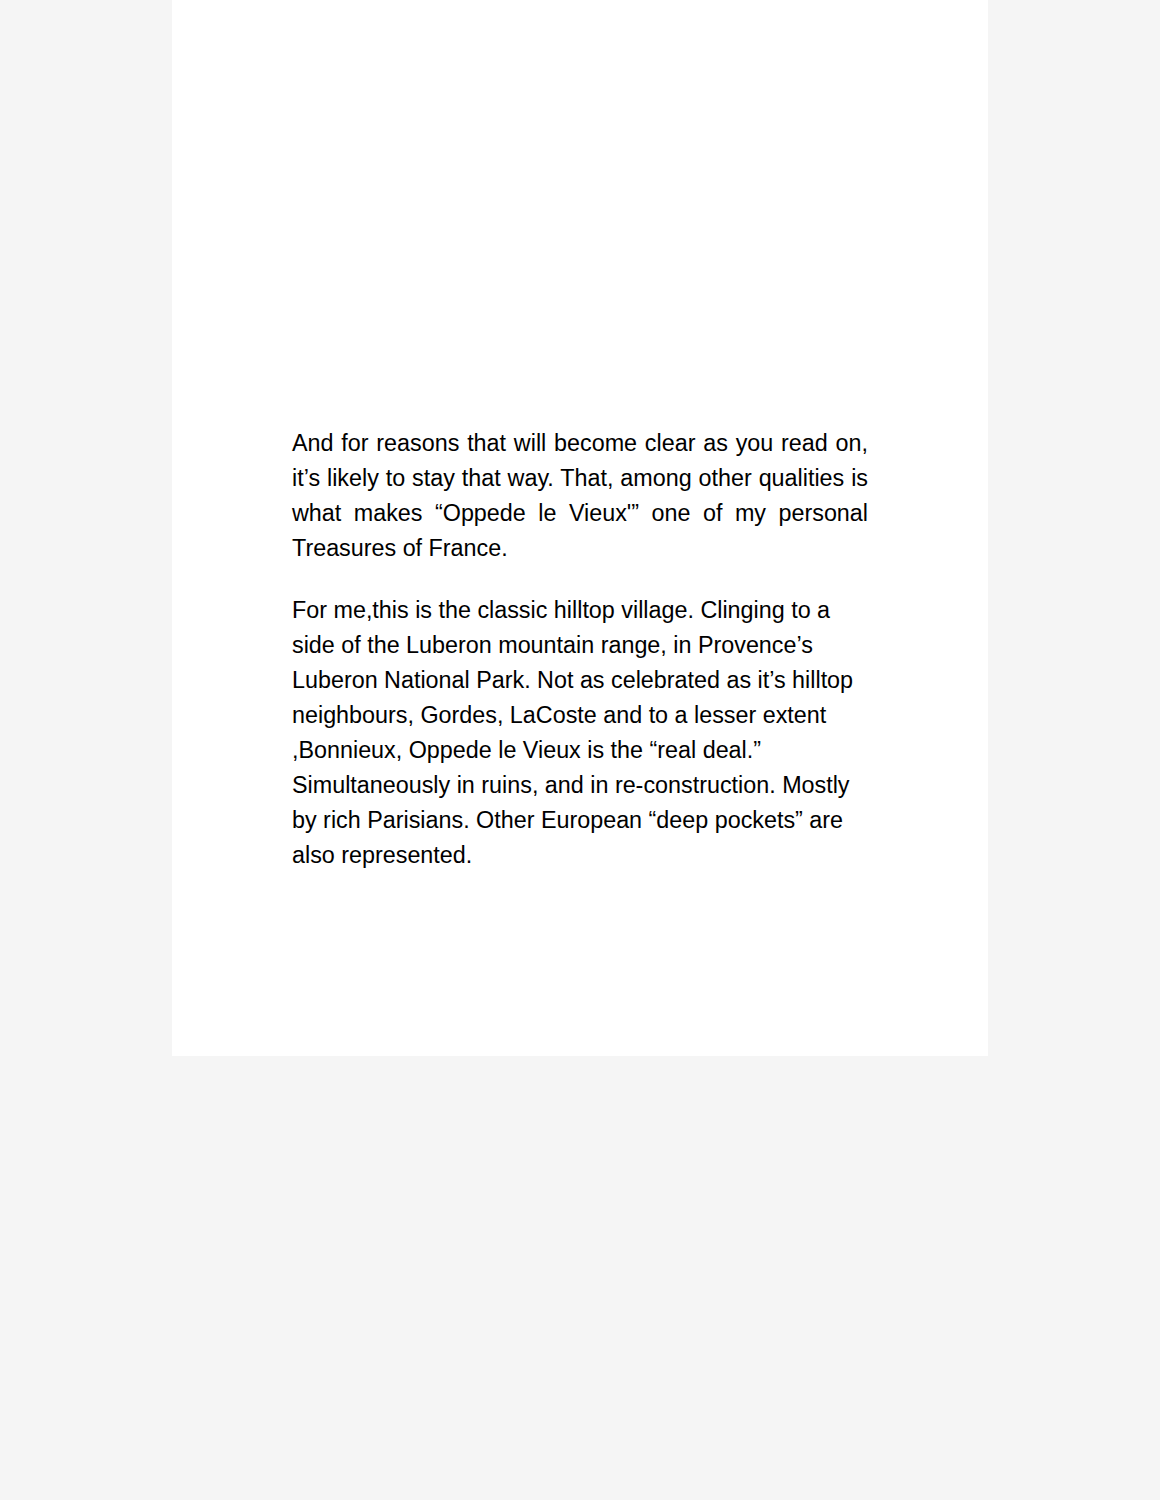And for reasons that will become clear as you read on, it’s likely to stay that way. That, among other qualities is what makes “Oppede le Vieux'” one of my personal Treasures of France.
For me,this is the classic hilltop village. Clinging to a side of the Luberon mountain range, in Provence’s Luberon National Park. Not as celebrated as it’s hilltop neighbours, Gordes, LaCoste and to a lesser extent ,Bonnieux, Oppede le Vieux is the “real deal.” Simultaneously in ruins, and in re-construction. Mostly by rich Parisians. Other European “deep pockets” are also represented.